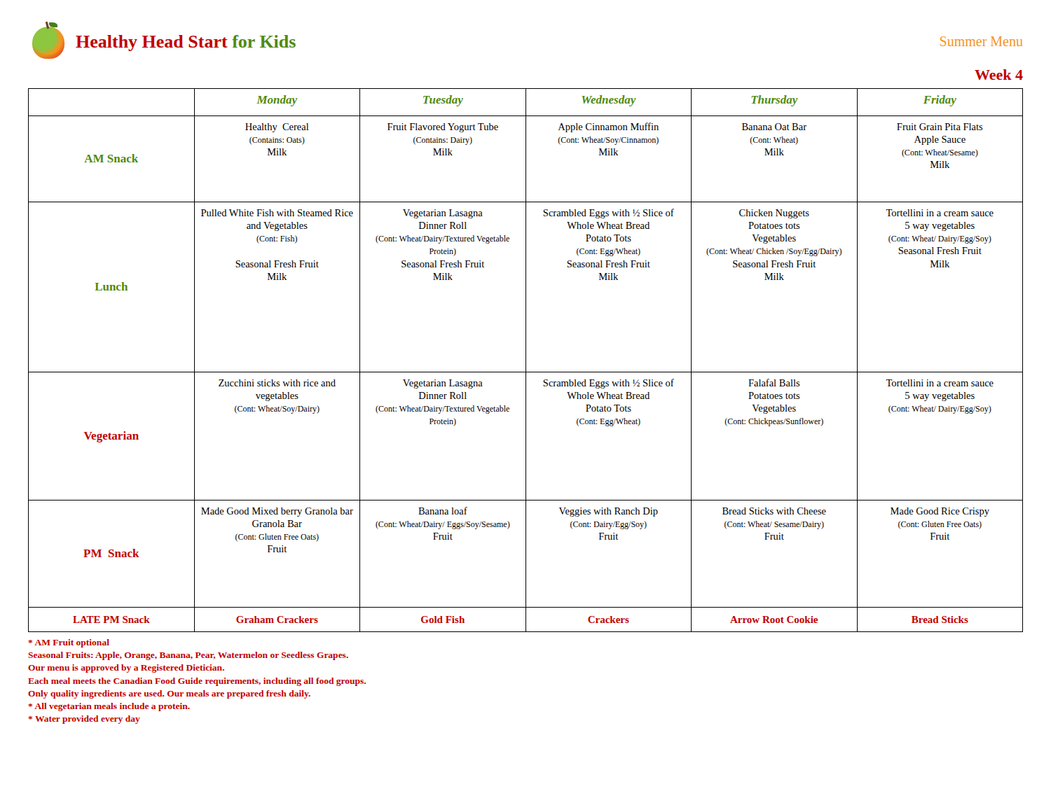Healthy Head Start for Kids
Summer Menu
Week 4
| | Monday | Tuesday | Wednesday | Thursday | Friday |
| --- | --- | --- | --- | --- | --- |
| AM Snack | Healthy Cereal (Contains: Oats) Milk | Fruit Flavored Yogurt Tube (Contains: Dairy) Milk | Apple Cinnamon Muffin (Cont: Wheat/Soy/Cinnamon) Milk | Banana Oat Bar (Cont: Wheat) Milk | Fruit Grain Pita Flats Apple Sauce (Cont: Wheat/Sesame) Milk |
| Lunch | Pulled White Fish with Steamed Rice and Vegetables (Cont: Fish) Seasonal Fresh Fruit Milk | Vegetarian Lasagna Dinner Roll (Cont: Wheat/Dairy/Textured Vegetable Protein) Seasonal Fresh Fruit Milk | Scrambled Eggs with ½ Slice of Whole Wheat Bread Potato Tots (Cont: Egg/Wheat) Seasonal Fresh Fruit Milk | Chicken Nuggets Potatoes tots Vegetables (Cont: Wheat/ Chicken /Soy/Egg/Dairy) Seasonal Fresh Fruit Milk | Tortellini in a cream sauce 5 way vegetables (Cont: Wheat/ Dairy/Egg/Soy) Seasonal Fresh Fruit Milk |
| Vegetarian | Zucchini sticks with rice and vegetables (Cont: Wheat/Soy/Dairy) | Vegetarian Lasagna Dinner Roll (Cont: Wheat/Dairy/Textured Vegetable Protein) | Scrambled Eggs with ½ Slice of Whole Wheat Bread Potato Tots (Cont: Egg/Wheat) | Falafal Balls Potatoes tots Vegetables (Cont: Chickpeas/Sunflower) | Tortellini in a cream sauce 5 way vegetables (Cont: Wheat/ Dairy/Egg/Soy) |
| PM Snack | Made Good Mixed berry Granola bar Granola Bar (Cont: Gluten Free Oats) Fruit | Banana loaf (Cont: Wheat/Dairy/ Eggs/Soy/Sesame) Fruit | Veggies with Ranch Dip (Cont: Dairy/Egg/Soy) Fruit | Bread Sticks with Cheese (Cont: Wheat/ Sesame/Dairy) Fruit | Made Good Rice Crispy (Cont: Gluten Free Oats) Fruit |
| LATE PM Snack | Graham Crackers | Gold Fish | Crackers | Arrow Root Cookie | Bread Sticks |
* AM Fruit optional
Seasonal Fruits: Apple, Orange, Banana, Pear, Watermelon or Seedless Grapes.
Our menu is approved by a Registered Dietician.
Each meal meets the Canadian Food Guide requirements, including all food groups.
Only quality ingredients are used. Our meals are prepared fresh daily.
* All vegetarian meals include a protein.
* Water provided every day